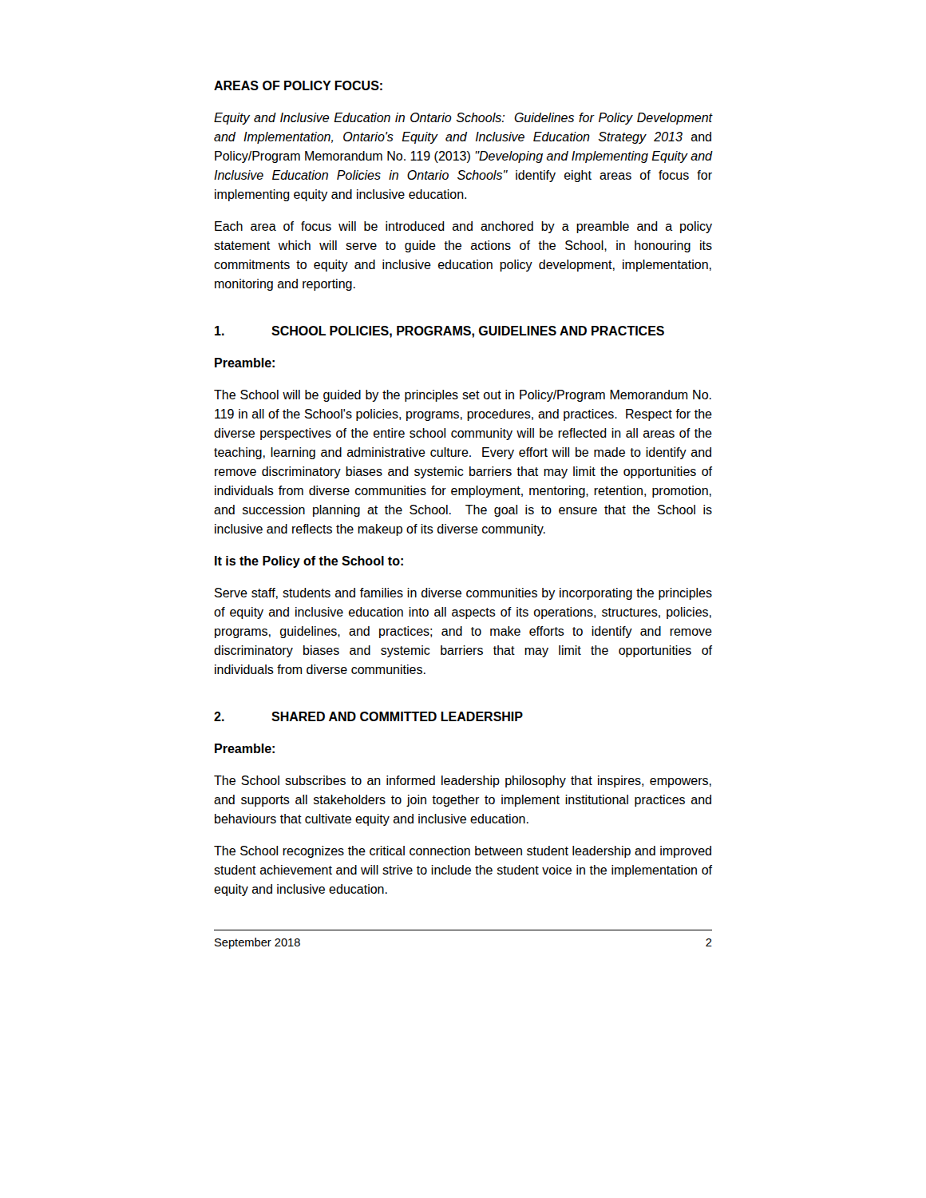AREAS OF POLICY FOCUS:
Equity and Inclusive Education in Ontario Schools: Guidelines for Policy Development and Implementation, Ontario's Equity and Inclusive Education Strategy 2013 and Policy/Program Memorandum No. 119 (2013) "Developing and Implementing Equity and Inclusive Education Policies in Ontario Schools" identify eight areas of focus for implementing equity and inclusive education.
Each area of focus will be introduced and anchored by a preamble and a policy statement which will serve to guide the actions of the School, in honouring its commitments to equity and inclusive education policy development, implementation, monitoring and reporting.
1. SCHOOL POLICIES, PROGRAMS, GUIDELINES AND PRACTICES
Preamble:
The School will be guided by the principles set out in Policy/Program Memorandum No. 119 in all of the School's policies, programs, procedures, and practices. Respect for the diverse perspectives of the entire school community will be reflected in all areas of the teaching, learning and administrative culture. Every effort will be made to identify and remove discriminatory biases and systemic barriers that may limit the opportunities of individuals from diverse communities for employment, mentoring, retention, promotion, and succession planning at the School. The goal is to ensure that the School is inclusive and reflects the makeup of its diverse community.
It is the Policy of the School to:
Serve staff, students and families in diverse communities by incorporating the principles of equity and inclusive education into all aspects of its operations, structures, policies, programs, guidelines, and practices; and to make efforts to identify and remove discriminatory biases and systemic barriers that may limit the opportunities of individuals from diverse communities.
2. SHARED AND COMMITTED LEADERSHIP
Preamble:
The School subscribes to an informed leadership philosophy that inspires, empowers, and supports all stakeholders to join together to implement institutional practices and behaviours that cultivate equity and inclusive education.
The School recognizes the critical connection between student leadership and improved student achievement and will strive to include the student voice in the implementation of equity and inclusive education.
September 2018 2